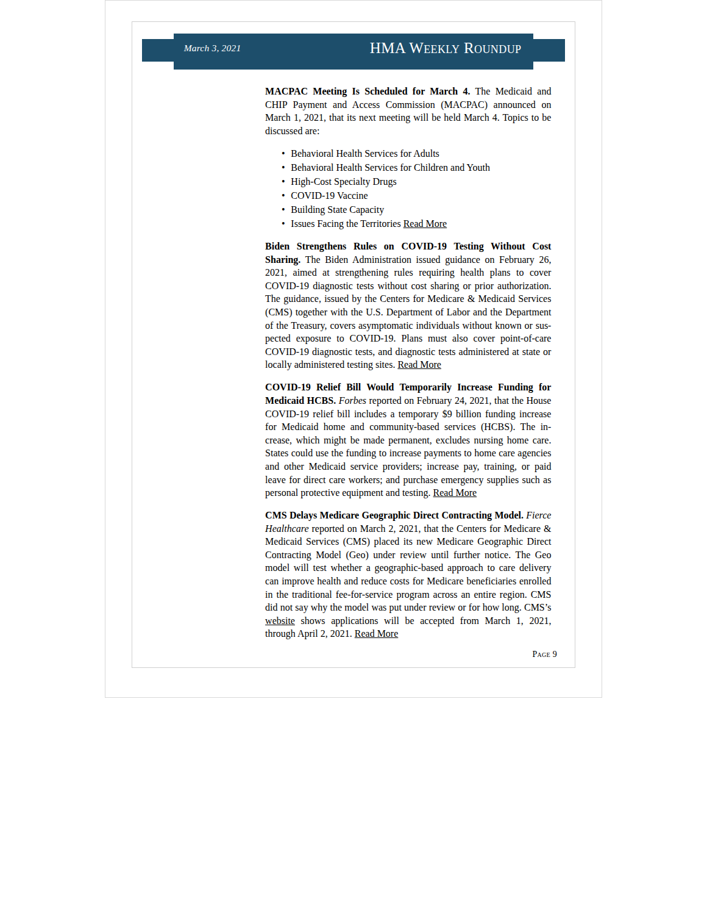March 3, 2021
HMA Weekly Roundup
MACPAC Meeting Is Scheduled for March 4. The Medicaid and CHIP Payment and Access Commission (MACPAC) announced on March 1, 2021, that its next meeting will be held March 4. Topics to be discussed are:
Behavioral Health Services for Adults
Behavioral Health Services for Children and Youth
High-Cost Specialty Drugs
COVID-19 Vaccine
Building State Capacity
Issues Facing the Territories Read More
Biden Strengthens Rules on COVID-19 Testing Without Cost Sharing. The Biden Administration issued guidance on February 26, 2021, aimed at strengthening rules requiring health plans to cover COVID-19 diagnostic tests without cost sharing or prior authorization. The guidance, issued by the Centers for Medicare & Medicaid Services (CMS) together with the U.S. Department of Labor and the Department of the Treasury, covers asymptomatic individuals without known or suspected exposure to COVID-19. Plans must also cover point-of-care COVID-19 diagnostic tests, and diagnostic tests administered at state or locally administered testing sites. Read More
COVID-19 Relief Bill Would Temporarily Increase Funding for Medicaid HCBS. Forbes reported on February 24, 2021, that the House COVID-19 relief bill includes a temporary $9 billion funding increase for Medicaid home and community-based services (HCBS). The increase, which might be made permanent, excludes nursing home care. States could use the funding to increase payments to home care agencies and other Medicaid service providers; increase pay, training, or paid leave for direct care workers; and purchase emergency supplies such as personal protective equipment and testing. Read More
CMS Delays Medicare Geographic Direct Contracting Model. Fierce Healthcare reported on March 2, 2021, that the Centers for Medicare & Medicaid Services (CMS) placed its new Medicare Geographic Direct Contracting Model (Geo) under review until further notice. The Geo model will test whether a geographic-based approach to care delivery can improve health and reduce costs for Medicare beneficiaries enrolled in the traditional fee-for-service program across an entire region. CMS did not say why the model was put under review or for how long. CMS’s website shows applications will be accepted from March 1, 2021, through April 2, 2021. Read More
Page 9